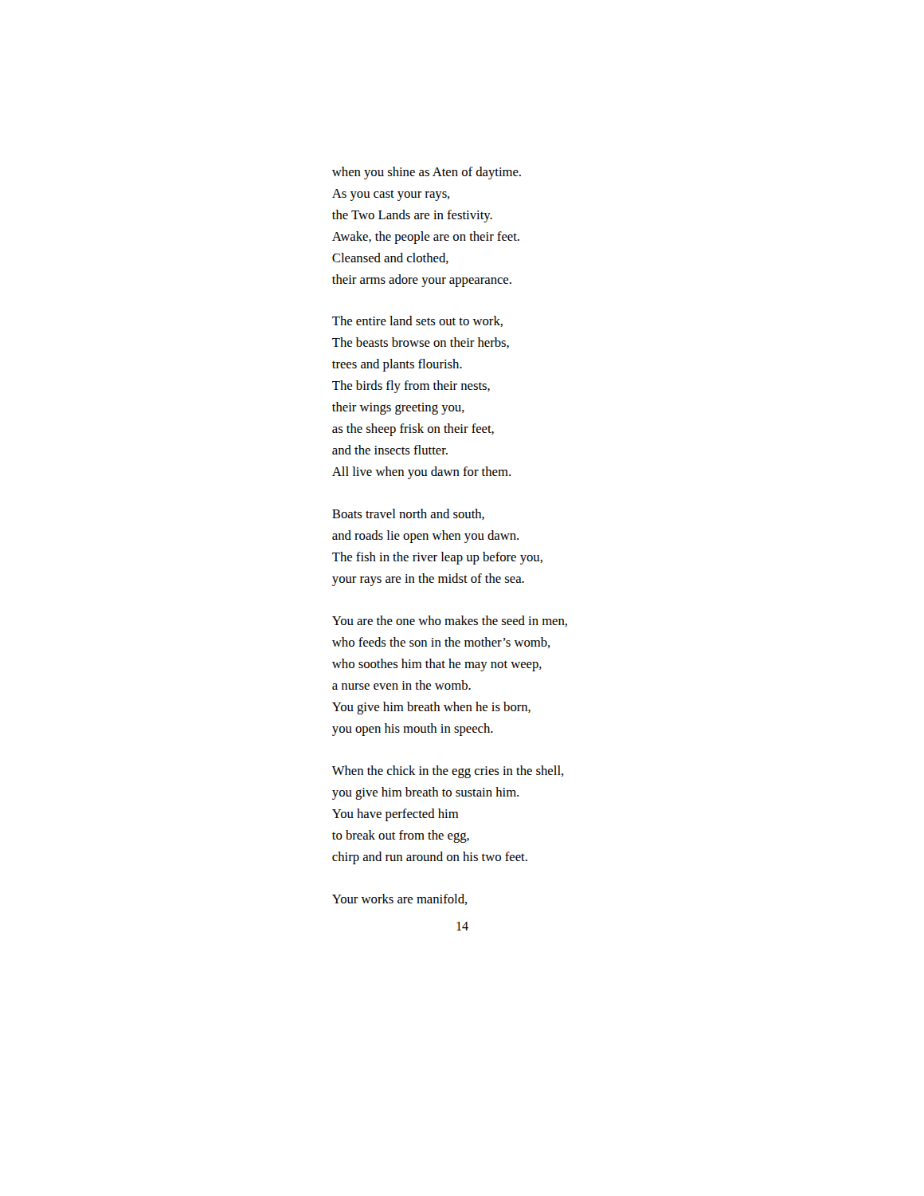when you shine as Aten of daytime.
As you cast your rays,
the Two Lands are in festivity.
Awake, the people are on their feet.
Cleansed and clothed,
their arms adore your appearance.
The entire land sets out to work,
The beasts browse on their herbs,
trees and plants flourish.
The birds fly from their nests,
their wings greeting you,
as the sheep frisk on their feet,
and the insects flutter.
All live when you dawn for them.
Boats travel north and south,
and roads lie open when you dawn.
The fish in the river leap up before you,
your rays are in the midst of the sea.
You are the one who makes the seed in men,
who feeds the son in the mother’s womb,
who soothes him that he may not weep,
a nurse even in the womb.
You give him breath when he is born,
you open his mouth in speech.
When the chick in the egg cries in the shell,
you give him breath to sustain him.
You have perfected him
to break out from the egg,
chirp and run around on his two feet.
Your works are manifold,
14